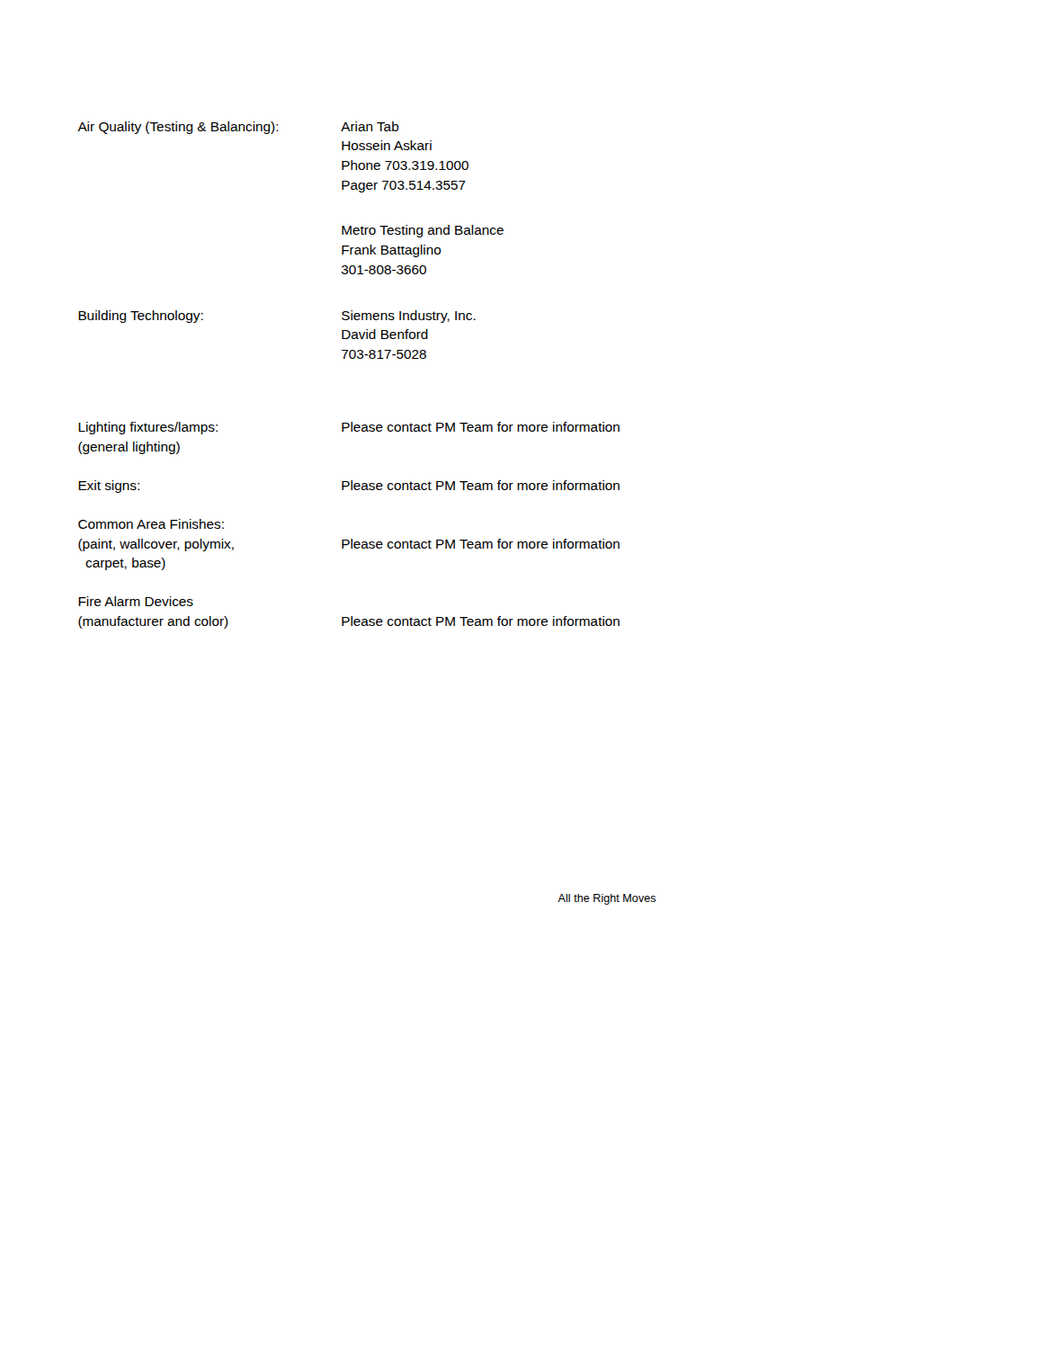| Air Quality (Testing & Balancing): | Arian Tab |
| | Hossein Askari |
| | Phone 703.319.1000 |
| | Pager 703.514.3557 |
| | Metro Testing and Balance |
| | Frank Battaglino |
| | 301-808-3660 |
| Building Technology: | Siemens Industry, Inc. |
| | David Benford |
| | 703-817-5028 |
| Lighting fixtures/lamps: | Please contact PM Team for more information |
| (general lighting) | |
| Exit signs: | Please contact PM Team for more information |
| Common Area Finishes: | |
| (paint, wallcover, polymix, | Please contact PM Team for more information |
| carpet, base) | |
| Fire Alarm Devices | |
| (manufacturer and color) | Please contact PM Team for more information |
All the Right Moves